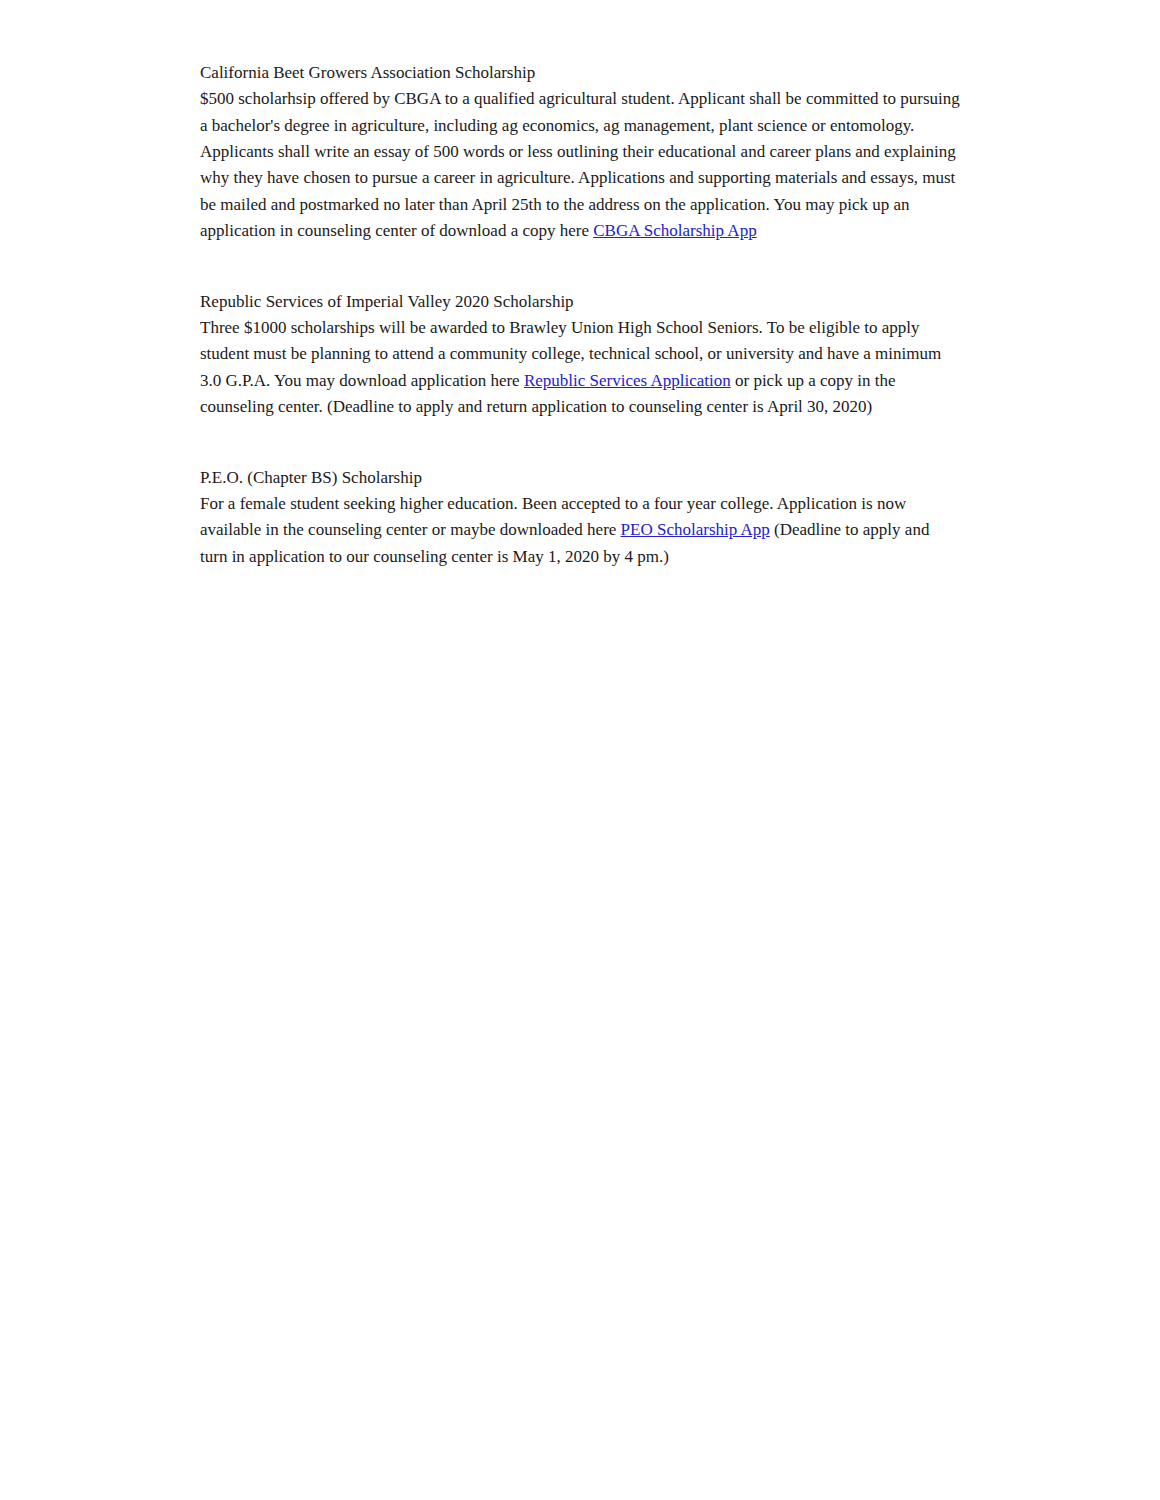California Beet Growers Association Scholarship
$500 scholarhsip offered by CBGA to a qualified agricultural student. Applicant shall be committed to pursuing a bachelor's degree in agriculture, including ag economics, ag management, plant science or entomology. Applicants shall write an essay of 500 words or less outlining their educational and career plans and explaining why they have chosen to pursue a career in agriculture. Applications and supporting materials and essays, must be mailed and postmarked no later than April 25th to the address on the application. You may pick up an application in counseling center of download a copy here CBGA Scholarship App
Republic Services of Imperial Valley 2020 Scholarship
Three $1000 scholarships will be awarded to Brawley Union High School Seniors. To be eligible to apply student must be planning to attend a community college, technical school, or university and have a minimum 3.0 G.P.A. You may download application here Republic Services Application or pick up a copy in the counseling center. (Deadline to apply and return application to counseling center is April 30, 2020)
P.E.O. (Chapter BS) Scholarship
For a female student seeking higher education. Been accepted to a four year college. Application is now available in the counseling center or maybe downloaded here PEO Scholarship App (Deadline to apply and turn in application to our counseling center is May 1, 2020 by 4 pm.)